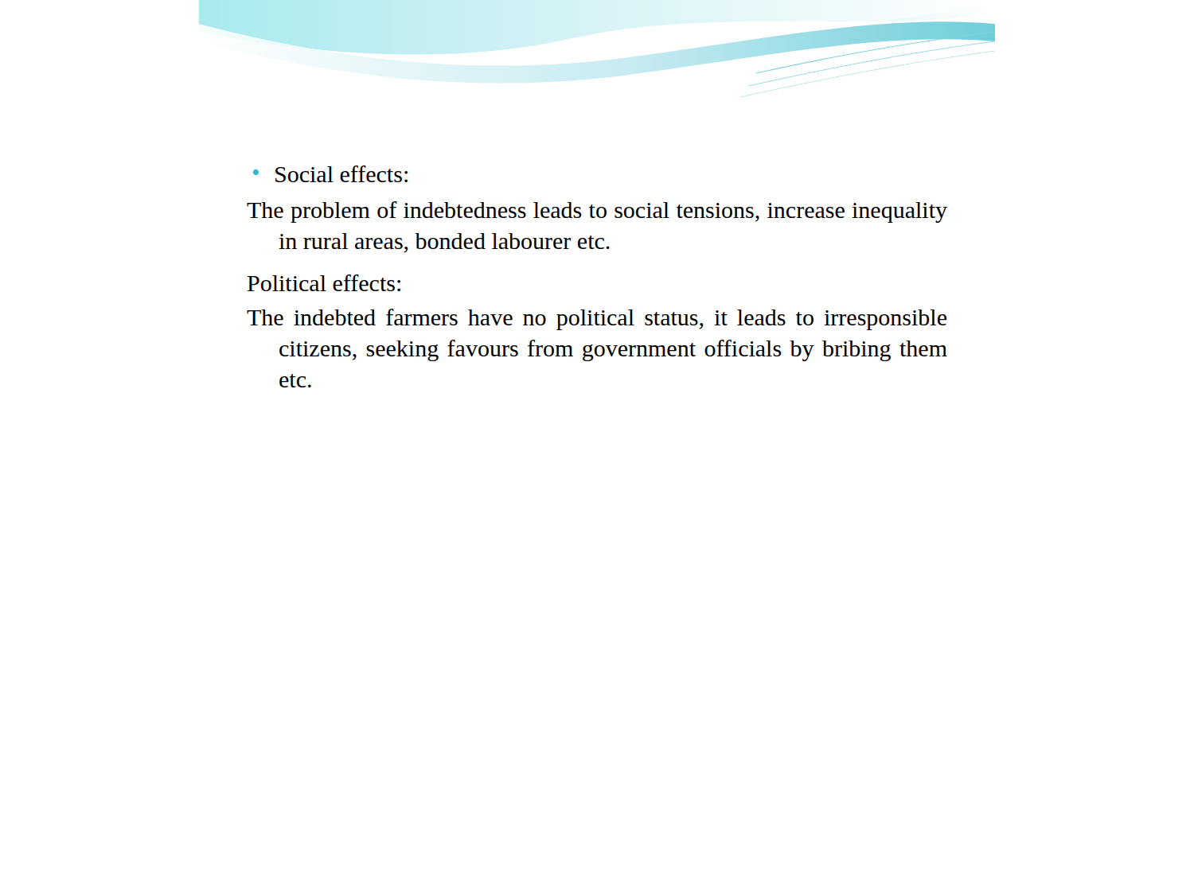Social effects:
The problem of indebtedness leads to social tensions, increase inequality in rural areas, bonded labourer etc.
Political effects:
The indebted farmers have no political status, it leads to irresponsible citizens, seeking favours from government officials by bribing them etc.